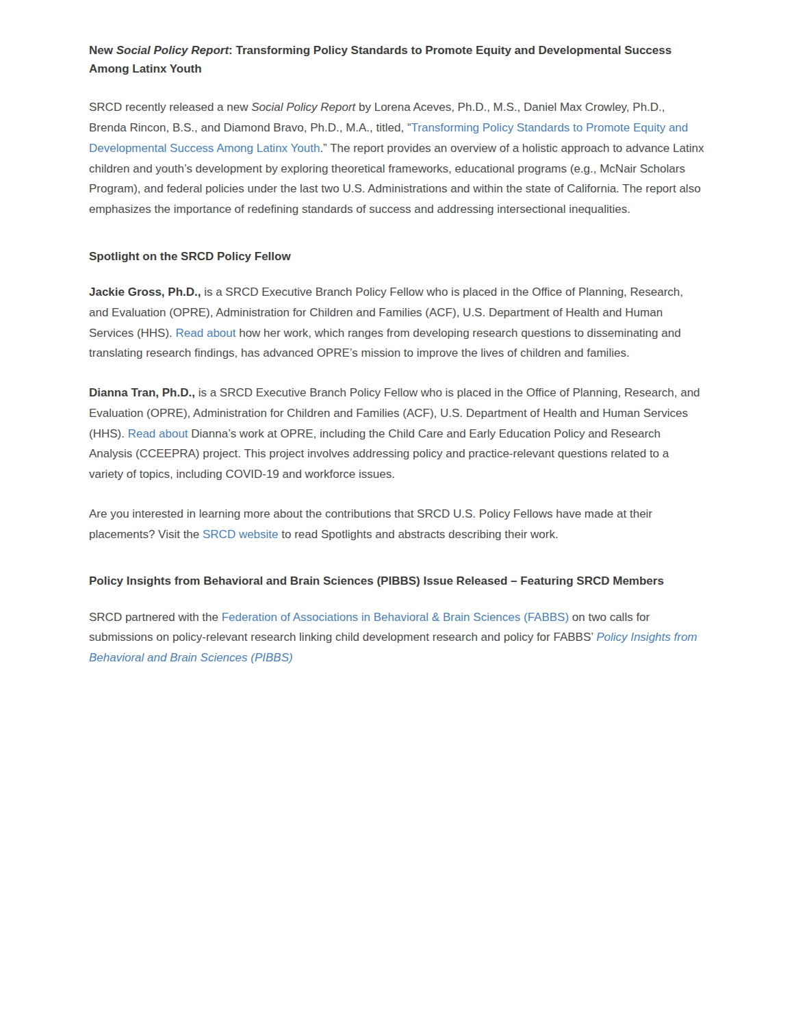New Social Policy Report: Transforming Policy Standards to Promote Equity and Developmental Success Among Latinx Youth
SRCD recently released a new Social Policy Report by Lorena Aceves, Ph.D., M.S., Daniel Max Crowley, Ph.D., Brenda Rincon, B.S., and Diamond Bravo, Ph.D., M.A., titled, “Transforming Policy Standards to Promote Equity and Developmental Success Among Latinx Youth.” The report provides an overview of a holistic approach to advance Latinx children and youth’s development by exploring theoretical frameworks, educational programs (e.g., McNair Scholars Program), and federal policies under the last two U.S. Administrations and within the state of California. The report also emphasizes the importance of redefining standards of success and addressing intersectional inequalities.
Spotlight on the SRCD Policy Fellow
Jackie Gross, Ph.D., is a SRCD Executive Branch Policy Fellow who is placed in the Office of Planning, Research, and Evaluation (OPRE), Administration for Children and Families (ACF), U.S. Department of Health and Human Services (HHS). Read about how her work, which ranges from developing research questions to disseminating and translating research findings, has advanced OPRE’s mission to improve the lives of children and families.
Dianna Tran, Ph.D., is a SRCD Executive Branch Policy Fellow who is placed in the Office of Planning, Research, and Evaluation (OPRE), Administration for Children and Families (ACF), U.S. Department of Health and Human Services (HHS). Read about Dianna’s work at OPRE, including the Child Care and Early Education Policy and Research Analysis (CCEEPRA) project. This project involves addressing policy and practice-relevant questions related to a variety of topics, including COVID-19 and workforce issues.
Are you interested in learning more about the contributions that SRCD U.S. Policy Fellows have made at their placements? Visit the SRCD website to read Spotlights and abstracts describing their work.
Policy Insights from Behavioral and Brain Sciences (PIBBS) Issue Released – Featuring SRCD Members
SRCD partnered with the Federation of Associations in Behavioral & Brain Sciences (FABBS) on two calls for submissions on policy-relevant research linking child development research and policy for FABBS’ Policy Insights from Behavioral and Brain Sciences (PIBBS)